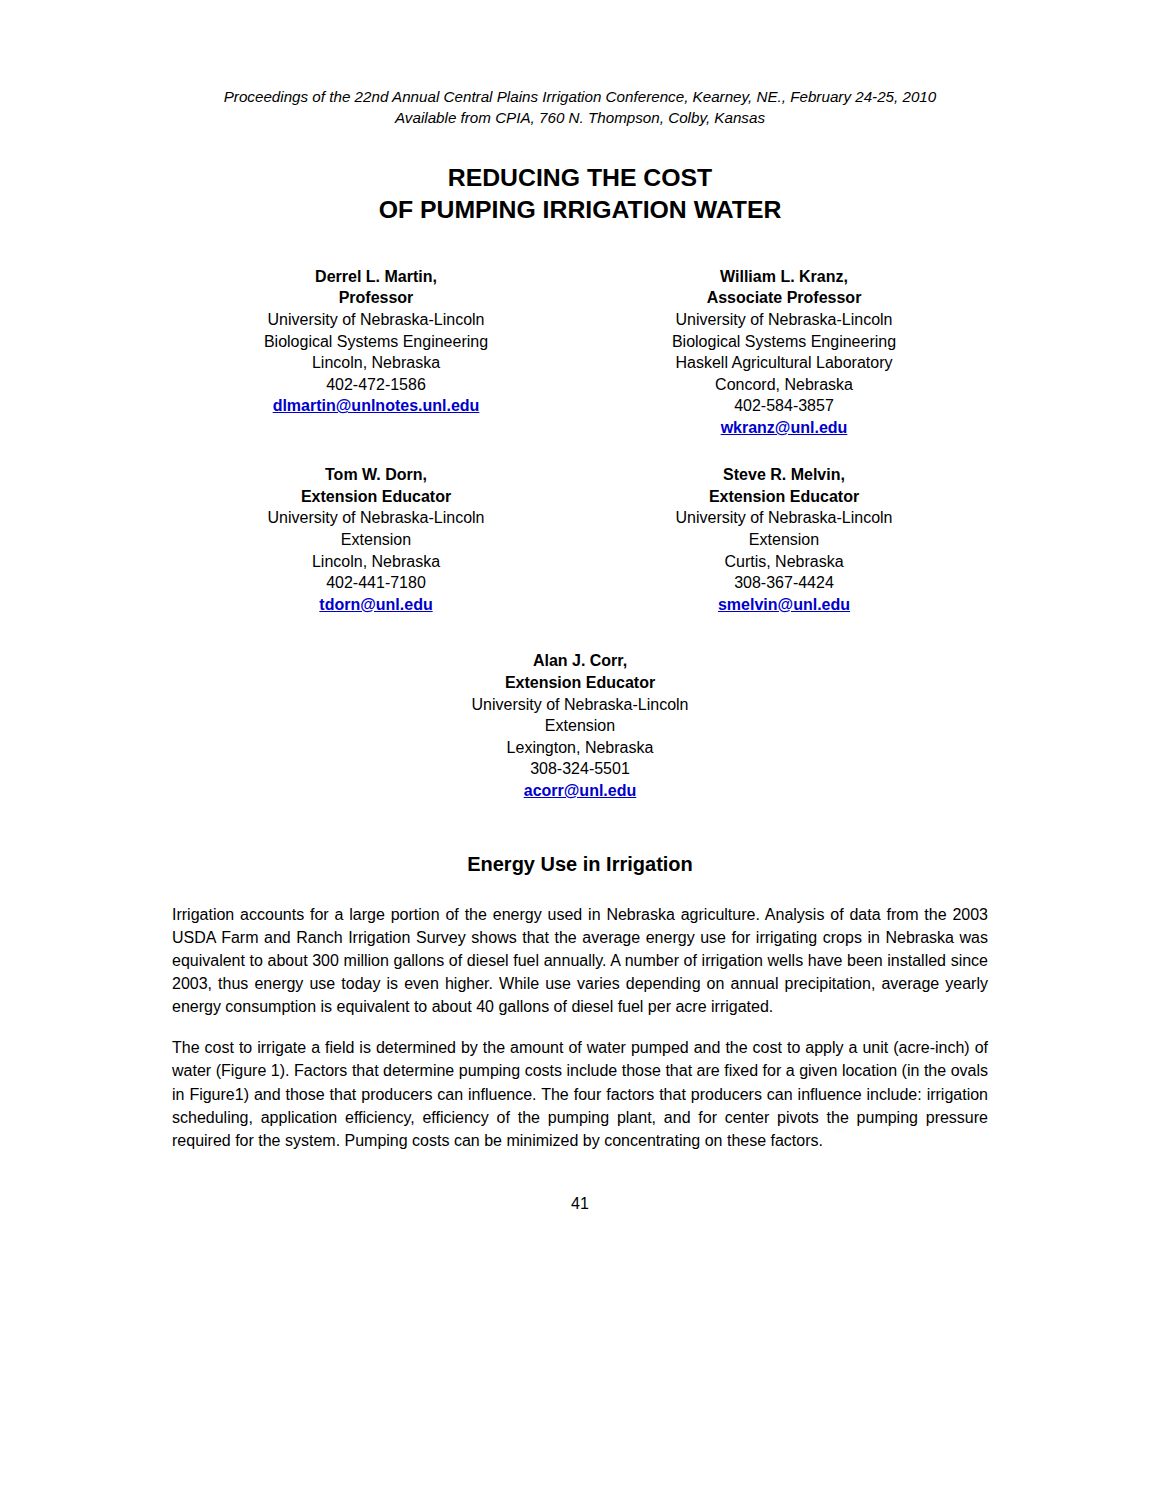Proceedings of the 22nd Annual Central Plains Irrigation Conference, Kearney, NE., February 24-25, 2010
Available from CPIA, 760 N. Thompson, Colby, Kansas
REDUCING THE COST
OF PUMPING IRRIGATION WATER
| Derrel L. Martin, Professor University of Nebraska-Lincoln Biological Systems Engineering Lincoln, Nebraska 402-472-1586 dlmartin@unlnotes.unl.edu | William L. Kranz, Associate Professor University of Nebraska-Lincoln Biological Systems Engineering Haskell Agricultural Laboratory Concord, Nebraska 402-584-3857 wkranz@unl.edu |
| Tom W. Dorn, Extension Educator University of Nebraska-Lincoln Extension Lincoln, Nebraska 402-441-7180 tdorn@unl.edu | Steve R. Melvin, Extension Educator University of Nebraska-Lincoln Extension Curtis, Nebraska 308-367-4424 smelvin@unl.edu |
Alan J. Corr,
Extension Educator
University of Nebraska-Lincoln
Extension
Lexington, Nebraska
308-324-5501
acorr@unl.edu
Energy Use in Irrigation
Irrigation accounts for a large portion of the energy used in Nebraska agriculture. Analysis of data from the 2003 USDA Farm and Ranch Irrigation Survey shows that the average energy use for irrigating crops in Nebraska was equivalent to about 300 million gallons of diesel fuel annually. A number of irrigation wells have been installed since 2003, thus energy use today is even higher. While use varies depending on annual precipitation, average yearly energy consumption is equivalent to about 40 gallons of diesel fuel per acre irrigated.
The cost to irrigate a field is determined by the amount of water pumped and the cost to apply a unit (acre-inch) of water (Figure 1). Factors that determine pumping costs include those that are fixed for a given location (in the ovals in Figure1) and those that producers can influence. The four factors that producers can influence include: irrigation scheduling, application efficiency, efficiency of the pumping plant, and for center pivots the pumping pressure required for the system. Pumping costs can be minimized by concentrating on these factors.
41